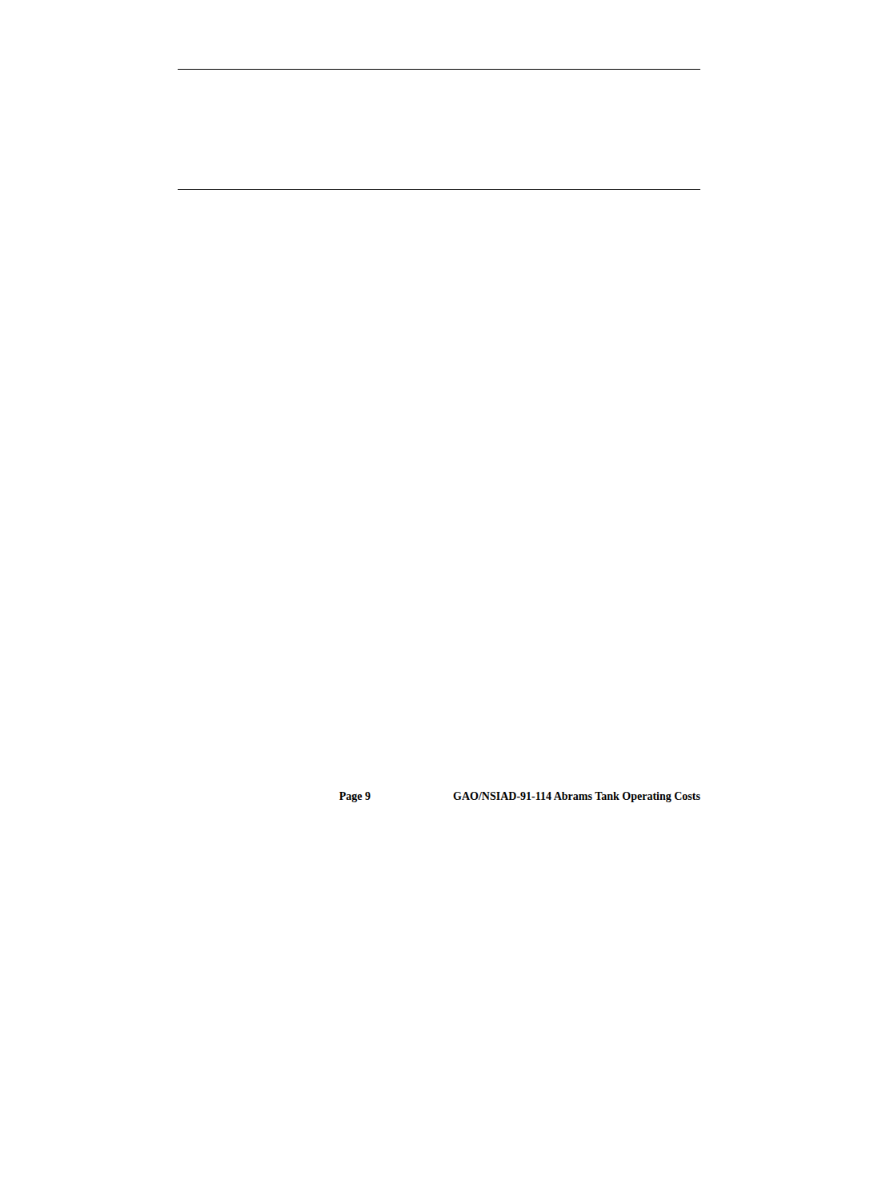Page 9 GAO/NSIAD-91-114 Abrams Tank Operating Costs